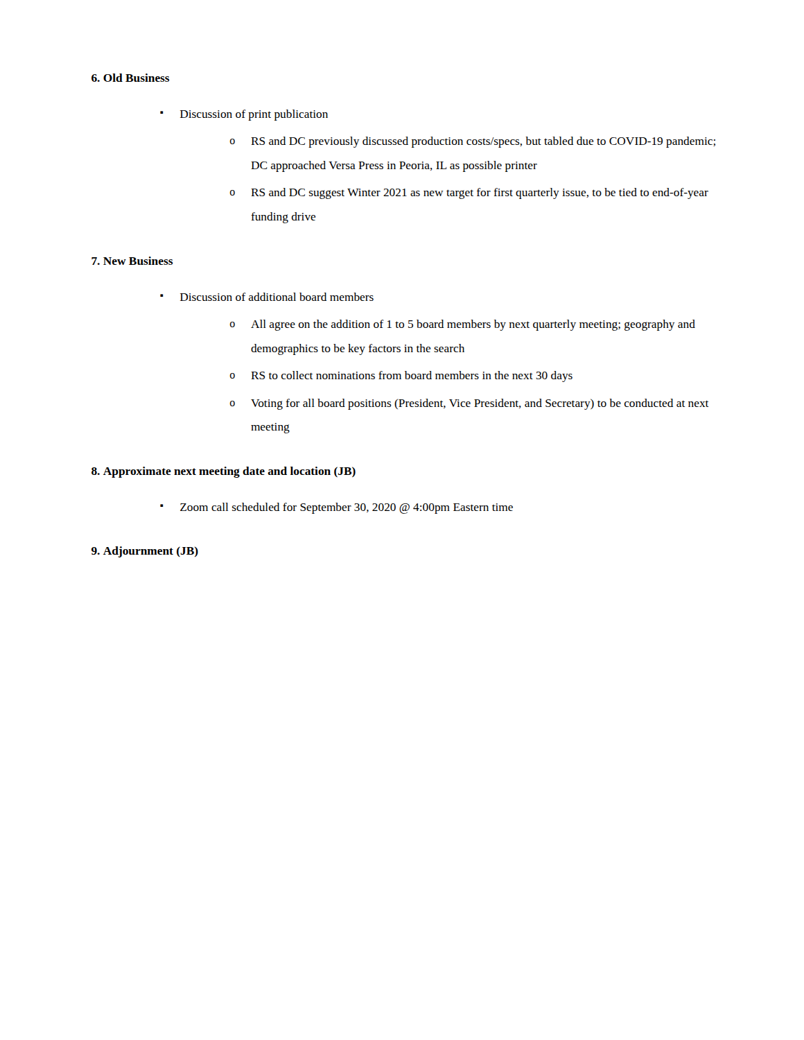Old Business
Discussion of print publication
RS and DC previously discussed production costs/specs, but tabled due to COVID-19 pandemic; DC approached Versa Press in Peoria, IL as possible printer
RS and DC suggest Winter 2021 as new target for first quarterly issue, to be tied to end-of-year funding drive
New Business
Discussion of additional board members
All agree on the addition of 1 to 5 board members by next quarterly meeting; geography and demographics to be key factors in the search
RS to collect nominations from board members in the next 30 days
Voting for all board positions (President, Vice President, and Secretary) to be conducted at next meeting
Approximate next meeting date and location (JB)
Zoom call scheduled for September 30, 2020 @ 4:00pm Eastern time
Adjournment (JB)